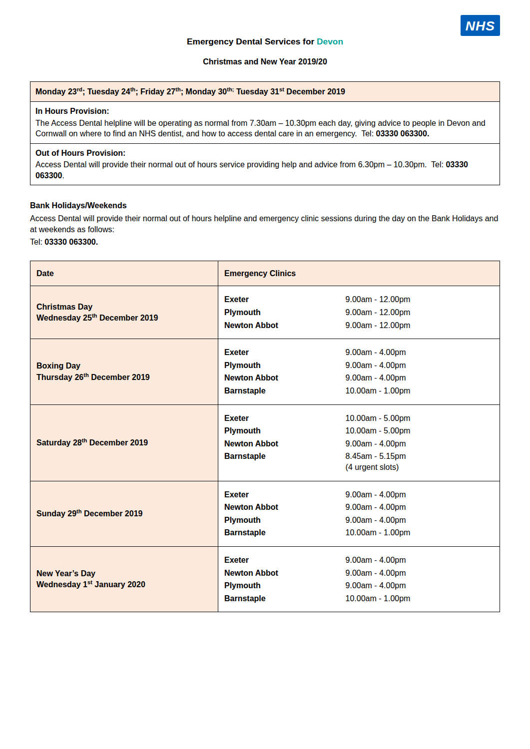NHS
Emergency Dental Services for Devon
Christmas and New Year 2019/20
| Monday 23 rd ; Tuesday 24 th ; Friday 27 th ; Monday 30 th; Tuesday 31 st December 2019 |
| In Hours Provision: The Access Dental helpline will be operating as normal from 7.30am – 10.30pm each day, giving advice to people in Devon and Cornwall on where to find an NHS dentist, and how to access dental care in an emergency. Tel: 03330 063300. |
| Out of Hours Provision: Access Dental will provide their normal out of hours service providing help and advice from 6.30pm – 10.30pm. Tel: 03330 063300 . |
Bank Holidays/Weekends
Access Dental will provide their normal out of hours helpline and emergency clinic sessions during the day on the Bank Holidays and at weekends as follows:
Tel: 03330 063300.
| Date | Emergency Clinics |
| --- | --- |
| Christmas Day Wednesday 25 th December 2019 | / Exeter / 9.00am - 12.00pm / / Plymouth / 9.00am - 12.00pm / / Newton Abbot / 9.00am - 12.00pm / |
| Boxing Day Thursday 26 th December 2019 | / Exeter / 9.00am - 4.00pm / / Plymouth / 9.00am - 4.00pm / / Newton Abbot / 9.00am - 4.00pm / / Barnstaple / 10.00am - 1.00pm / |
| Saturday 28 th December 2019 | / Exeter / 10.00am - 5.00pm / / Plymouth / 10.00am - 5.00pm / / Newton Abbot / 9.00am - 4.00pm / / Barnstaple / 8.45am - 5.15pm (4 urgent slots) / |
| Sunday 29 th December 2019 | / Exeter / 9.00am - 4.00pm / / Newton Abbot / 9.00am - 4.00pm / / Plymouth / 9.00am - 4.00pm / / Barnstaple / 10.00am - 1.00pm / |
| New Year’s Day Wednesday 1 st January 2020 | / Exeter / 9.00am - 4.00pm / / Newton Abbot / 9.00am - 4.00pm / / Plymouth / 9.00am - 4.00pm / / Barnstaple / 10.00am - 1.00pm / |